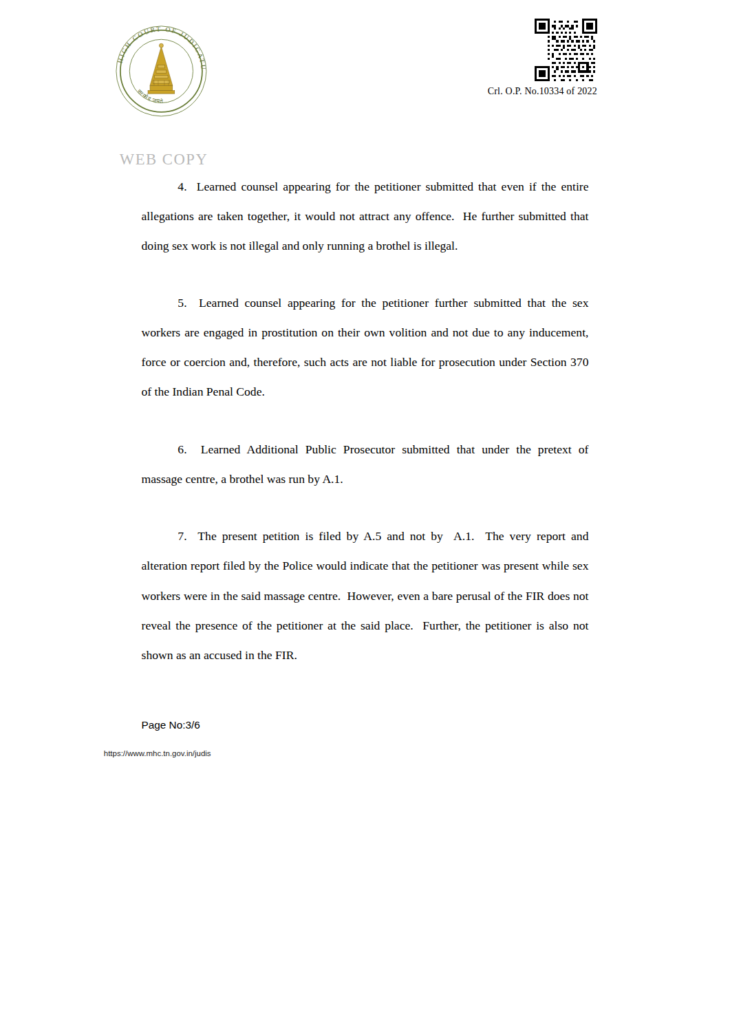HIGH COURT OF JUDICATURE MADRAS सत्यमेव जयते
Crl. O.P. No.10334 of 2022
WEB COPY
4. Learned counsel appearing for the petitioner submitted that even if the entire allegations are taken together, it would not attract any offence. He further submitted that doing sex work is not illegal and only running a brothel is illegal.
5. Learned counsel appearing for the petitioner further submitted that the sex workers are engaged in prostitution on their own volition and not due to any inducement, force or coercion and, therefore, such acts are not liable for prosecution under Section 370 of the Indian Penal Code.
6. Learned Additional Public Prosecutor submitted that under the pretext of massage centre, a brothel was run by A.1.
7. The present petition is filed by A.5 and not by A.1. The very report and alteration report filed by the Police would indicate that the petitioner was present while sex workers were in the said massage centre. However, even a bare perusal of the FIR does not reveal the presence of the petitioner at the said place. Further, the petitioner is also not shown as an accused in the FIR.
Page No:3/6
https://www.mhc.tn.gov.in/judis